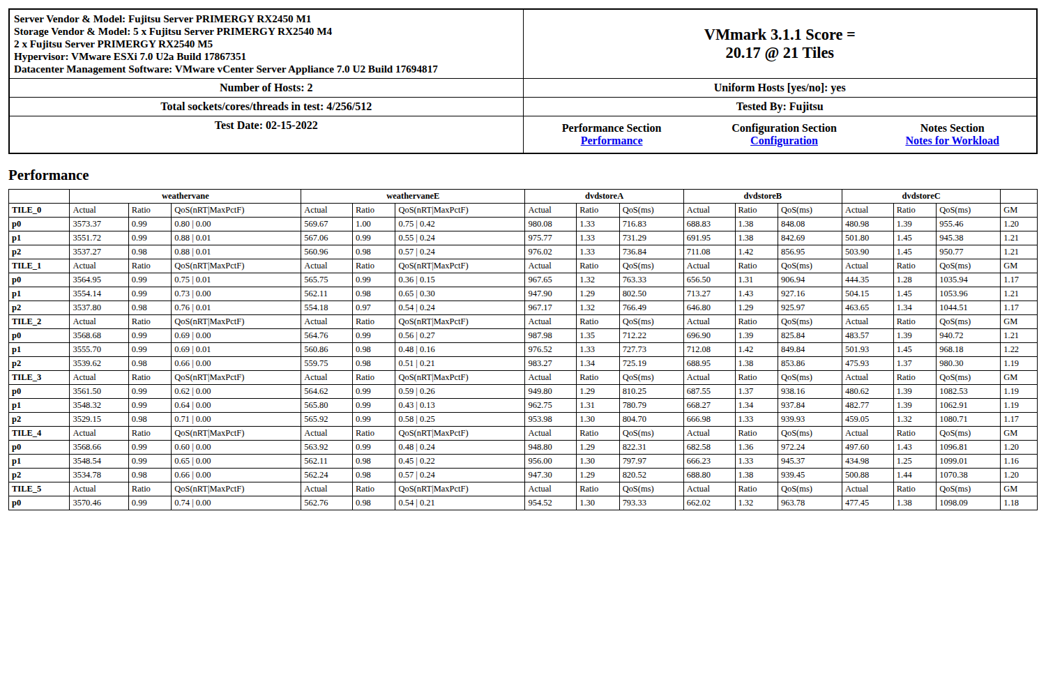| Server Vendor & Model: Fujitsu Server PRIMERGY RX2450 M1 Storage Vendor & Model: 5 x Fujitsu Server PRIMERGY RX2540 M4 2 x Fujitsu Server PRIMERGY RX2540 M5 Hypervisor: VMware ESXi 7.0 U2a Build 17867351 Datacenter Management Software: VMware vCenter Server Appliance 7.0 U2 Build 17694817 | VMmark 3.1.1 Score = 20.17 @ 21 Tiles |
| Number of Hosts: 2 | Uniform Hosts [yes/no]: yes |
| Total sockets/cores/threads in test: 4/256/512 | Tested By: Fujitsu |
| Test Date: 02-15-2022 | / Performance Section Performance / Configuration Section Configuration / Notes Section Notes for Workload / |
Performance
| | weathervane | weathervaneE | dvdstoreA | dvdstoreB | dvdstoreC | |
| --- | --- | --- | --- | --- | --- | --- |
| TILE_0 | Actual | Ratio | QoS(nRT/MaxPctF) | Actual | Ratio | QoS(nRT/MaxPctF) | Actual | Ratio | QoS(ms) | Actual | Ratio | QoS(ms) | Actual | Ratio | QoS(ms) | GM |
| p0 | 3573.37 | 0.99 | 0.80 / 0.00 | 569.67 | 1.00 | 0.75 / 0.42 | 980.08 | 1.33 | 716.83 | 688.83 | 1.38 | 848.08 | 480.98 | 1.39 | 955.46 | 1.20 |
| p1 | 3551.72 | 0.99 | 0.88 / 0.01 | 567.06 | 0.99 | 0.55 / 0.24 | 975.77 | 1.33 | 731.29 | 691.95 | 1.38 | 842.69 | 501.80 | 1.45 | 945.38 | 1.21 |
| p2 | 3537.27 | 0.98 | 0.88 / 0.01 | 560.96 | 0.98 | 0.57 / 0.24 | 976.02 | 1.33 | 736.84 | 711.08 | 1.42 | 856.95 | 503.90 | 1.45 | 950.77 | 1.21 |
| TILE_1 | Actual | Ratio | QoS(nRT/MaxPctF) | Actual | Ratio | QoS(nRT/MaxPctF) | Actual | Ratio | QoS(ms) | Actual | Ratio | QoS(ms) | Actual | Ratio | QoS(ms) | GM |
| p0 | 3564.95 | 0.99 | 0.75 / 0.01 | 565.75 | 0.99 | 0.36 / 0.15 | 967.65 | 1.32 | 763.33 | 656.50 | 1.31 | 906.94 | 444.35 | 1.28 | 1035.94 | 1.17 |
| p1 | 3554.14 | 0.99 | 0.73 / 0.00 | 562.11 | 0.98 | 0.65 / 0.30 | 947.90 | 1.29 | 802.50 | 713.27 | 1.43 | 927.16 | 504.15 | 1.45 | 1053.96 | 1.21 |
| p2 | 3537.80 | 0.98 | 0.76 / 0.01 | 554.18 | 0.97 | 0.54 / 0.24 | 967.17 | 1.32 | 766.49 | 646.80 | 1.29 | 925.97 | 463.65 | 1.34 | 1044.51 | 1.17 |
| TILE_2 | Actual | Ratio | QoS(nRT/MaxPctF) | Actual | Ratio | QoS(nRT/MaxPctF) | Actual | Ratio | QoS(ms) | Actual | Ratio | QoS(ms) | Actual | Ratio | QoS(ms) | GM |
| p0 | 3568.68 | 0.99 | 0.69 / 0.00 | 564.76 | 0.99 | 0.56 / 0.27 | 987.98 | 1.35 | 712.22 | 696.90 | 1.39 | 825.84 | 483.57 | 1.39 | 940.72 | 1.21 |
| p1 | 3555.70 | 0.99 | 0.69 / 0.01 | 560.86 | 0.98 | 0.48 / 0.16 | 976.52 | 1.33 | 727.73 | 712.08 | 1.42 | 849.84 | 501.93 | 1.45 | 968.18 | 1.22 |
| p2 | 3539.62 | 0.98 | 0.66 / 0.00 | 559.75 | 0.98 | 0.51 / 0.21 | 983.27 | 1.34 | 725.19 | 688.95 | 1.38 | 853.86 | 475.93 | 1.37 | 980.30 | 1.19 |
| TILE_3 | Actual | Ratio | QoS(nRT/MaxPctF) | Actual | Ratio | QoS(nRT/MaxPctF) | Actual | Ratio | QoS(ms) | Actual | Ratio | QoS(ms) | Actual | Ratio | QoS(ms) | GM |
| p0 | 3561.50 | 0.99 | 0.62 / 0.00 | 564.62 | 0.99 | 0.59 / 0.26 | 949.80 | 1.29 | 810.25 | 687.55 | 1.37 | 938.16 | 480.62 | 1.39 | 1082.53 | 1.19 |
| p1 | 3548.32 | 0.99 | 0.64 / 0.00 | 565.80 | 0.99 | 0.43 / 0.13 | 962.75 | 1.31 | 780.79 | 668.27 | 1.34 | 937.84 | 482.77 | 1.39 | 1062.91 | 1.19 |
| p2 | 3529.15 | 0.98 | 0.71 / 0.00 | 565.92 | 0.99 | 0.58 / 0.25 | 953.98 | 1.30 | 804.70 | 666.98 | 1.33 | 939.93 | 459.05 | 1.32 | 1080.71 | 1.17 |
| TILE_4 | Actual | Ratio | QoS(nRT/MaxPctF) | Actual | Ratio | QoS(nRT/MaxPctF) | Actual | Ratio | QoS(ms) | Actual | Ratio | QoS(ms) | Actual | Ratio | QoS(ms) | GM |
| p0 | 3568.66 | 0.99 | 0.60 / 0.00 | 563.92 | 0.99 | 0.48 / 0.24 | 948.80 | 1.29 | 822.31 | 682.58 | 1.36 | 972.24 | 497.60 | 1.43 | 1096.81 | 1.20 |
| p1 | 3548.54 | 0.99 | 0.65 / 0.00 | 562.11 | 0.98 | 0.45 / 0.22 | 956.00 | 1.30 | 797.97 | 666.23 | 1.33 | 945.37 | 434.98 | 1.25 | 1099.01 | 1.16 |
| p2 | 3534.78 | 0.98 | 0.66 / 0.00 | 562.24 | 0.98 | 0.57 / 0.24 | 947.30 | 1.29 | 820.52 | 688.80 | 1.38 | 939.45 | 500.88 | 1.44 | 1070.38 | 1.20 |
| TILE_5 | Actual | Ratio | QoS(nRT/MaxPctF) | Actual | Ratio | QoS(nRT/MaxPctF) | Actual | Ratio | QoS(ms) | Actual | Ratio | QoS(ms) | Actual | Ratio | QoS(ms) | GM |
| p0 | 3570.46 | 0.99 | 0.74 / 0.00 | 562.76 | 0.98 | 0.54 / 0.21 | 954.52 | 1.30 | 793.33 | 662.02 | 1.32 | 963.78 | 477.45 | 1.38 | 1098.09 | 1.18 |